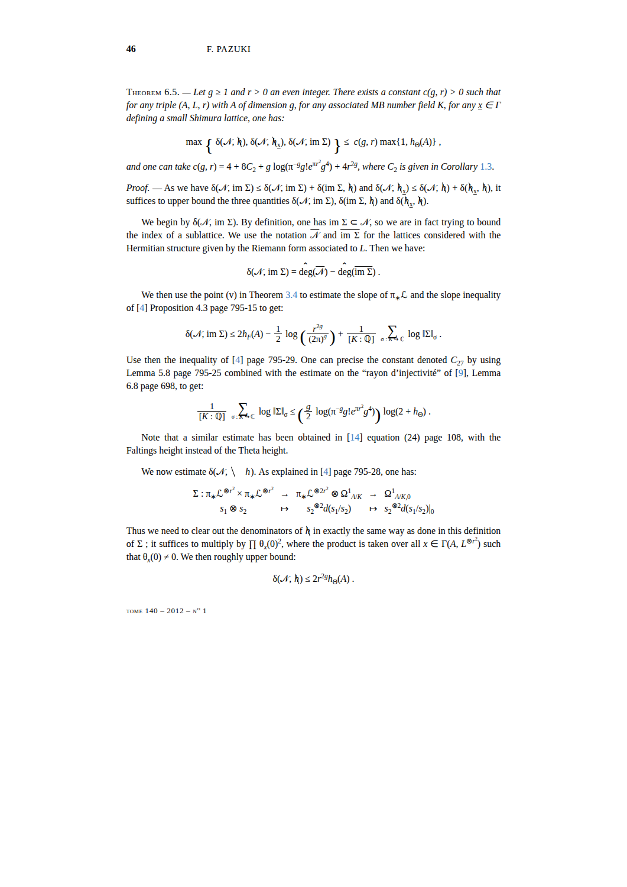46 F. PAZUKI
Theorem 6.5. — Let g ≥ 1 and r > 0 an even integer. There exists a constant c(g, r) > 0 such that for any triple (A, L, r) with A of dimension g, for any associated MB number field K, for any x ∈ Γ defining a small Shimura lattice, one has:
max { δ(𝒩, h), δ(𝒩, hx), δ(𝒩, im Σ) } ≤ c(g, r) max{1, hΘ(A)} ,
and one can take c(g, r) = 4 + 8C2 + g log(π−gg!eπr2g4) + 4r2g, where C2 is given in Corollary 1.3.
Proof. — As we have δ(𝒩, im Σ) ≤ δ(𝒩, im Σ) + δ(im Σ, h) and δ(𝒩, hx) ≤ δ(𝒩, h) + δ(hx, h), it suffices to upper bound the three quantities δ(𝒩, im Σ), δ(im Σ, h) and δ(hx, h).
We begin by δ(𝒩, im Σ). By definition, one has im Σ ⊂ 𝒩, so we are in fact trying to bound the index of a sublattice. We use the notation 𝒩 and im Σ for the lattices considered with the Hermitian structure given by the Riemann form associated to L. Then we have:
δ(𝒩, im Σ) = ⌃deg(𝒩) − ⌃deg(im Σ) .
We then use the point (v) in Theorem 3.4 to estimate the slope of π∗ℒ and the slope inequality of [4] Proposition 4.3 page 795-15 to get:
δ(𝒩, im Σ) ≤ 2hF(A) − 12 log (r2g(2π)g) + 1[K : ℚ] ∑σ : K ↪ ℂ log ‖Σ‖σ .
Use then the inequality of [4] page 795-29. One can precise the constant denoted C27 by using Lemma 5.8 page 795-25 combined with the estimate on the “rayon d’injectivité” of [9], Lemma 6.8 page 698, to get:
1[K : ℚ] ∑σ : K ↪ ℂ log ‖Σ‖σ ≤ (g 2 log(π−gg!eπr2g4)) log(2 + hΘ) .
Note that a similar estimate has been obtained in [14] equation (24) page 108, with the Faltings height instead of the Theta height.
We now estimate δ(𝒩, h). As explained in [4] page 795-28, one has:
| Σ : π ∗ ℒ ⊗ r 2 × π ∗ ℒ ⊗ r 2 | → | π ∗ ℒ ⊗2 r 2 ⊗ Ω 1 A / K | → | Ω 1 A / K ,0 |
| s 1 ⊗ s 2 | ↦ | s 2 ⊗2 d ( s 1 / s 2 ) | ↦ | s 2 ⊗2 d ( s 1 / s 2 )/ 0 |
Thus we need to clear out the denominators of h in exactly the same way as done in this definition of Σ ; it suffices to multiply by ∏ θx(0)2, where the product is taken over all x ∈ Γ(A, L⊗r2) such that θx(0) ≠ 0. We then roughly upper bound:
δ(𝒩, h) ≤ 2r2ghΘ(A) .
tome 140 – 2012 – no 1